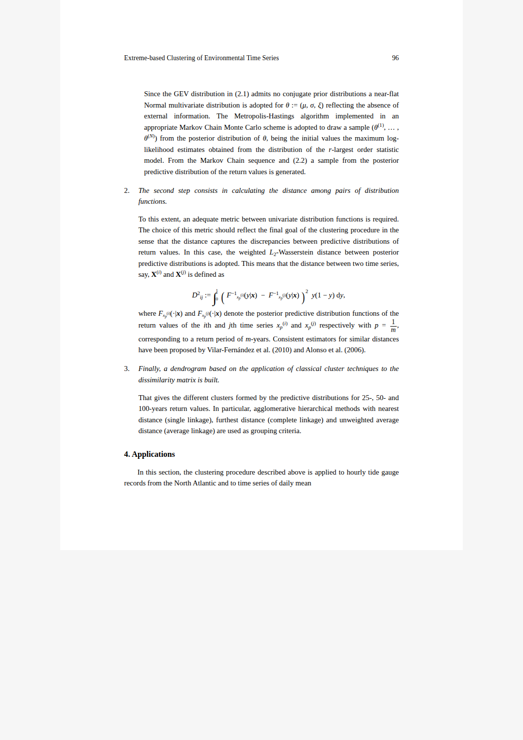Extreme-based Clustering of Environmental Time Series 96
Since the GEV distribution in (2.1) admits no conjugate prior distributions a near-flat Normal multivariate distribution is adopted for θ := (μ, σ, ξ) reflecting the absence of external information. The Metropolis-Hastings algorithm implemented in an appropriate Markov Chain Monte Carlo scheme is adopted to draw a sample (θ(1), … , θ(N)) from the posterior distribution of θ, being the initial values the maximum log-likelihood estimates obtained from the distribution of the r-largest order statistic model. From the Markov Chain sequence and (2.2) a sample from the posterior predictive distribution of the return values is generated.
2.
The second step consists in calculating the distance among pairs of distribution functions.
To this extent, an adequate metric between univariate distribution functions is required. The choice of this metric should reflect the final goal of the clustering procedure in the sense that the distance captures the discrepancies between predictive distributions of return values. In this case, the weighted L2-Wasserstein distance between posterior predictive distributions is adopted. This means that the distance between two time series, say, X(i) and X(j) is defined as
D2ij := ∫10 ( F−1xp(i)(y|x) − F−1xp(j)(y|x) ) 2 y(1 − y) dy,
where Fxp(i)(·|x) and Fxp(j)(·|x) denote the posterior predictive distribution functions of the return values of the ith and jth time series xp(i) and xp(j) respectively with p = 1 m, corresponding to a return period of m-years. Consistent estimators for similar distances have been proposed by Vilar-Fernández et al. (2010) and Alonso et al. (2006).
3.
Finally, a dendrogram based on the application of classical cluster techniques to the dissimilarity matrix is built.
That gives the different clusters formed by the predictive distributions for 25-, 50- and 100-years return values. In particular, agglomerative hierarchical methods with nearest distance (single linkage), furthest distance (complete linkage) and unweighted average distance (average linkage) are used as grouping criteria.
4. Applications
In this section, the clustering procedure described above is applied to hourly tide gauge records from the North Atlantic and to time series of daily mean